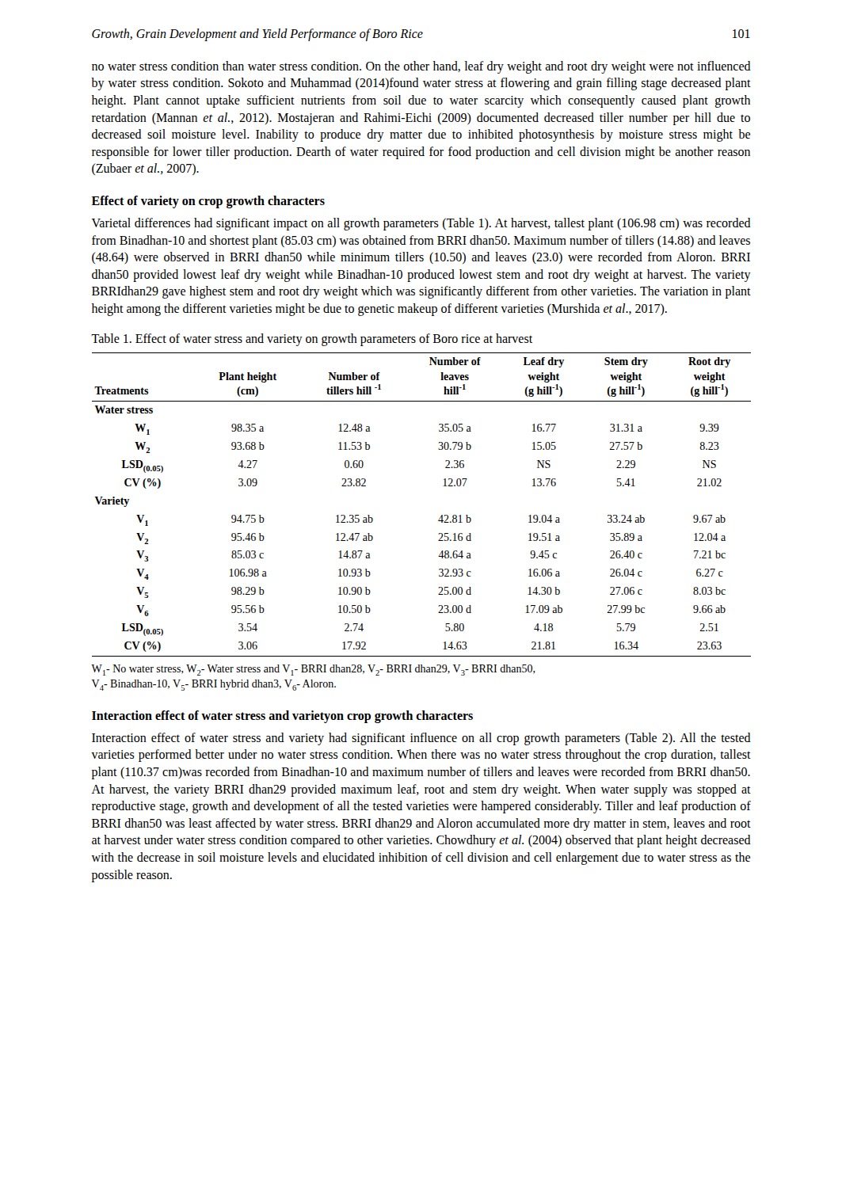Growth, Grain Development and Yield Performance of Boro Rice 101
no water stress condition than water stress condition. On the other hand, leaf dry weight and root dry weight were not influenced by water stress condition. Sokoto and Muhammad (2014)found water stress at flowering and grain filling stage decreased plant height. Plant cannot uptake sufficient nutrients from soil due to water scarcity which consequently caused plant growth retardation (Mannan et al., 2012). Mostajeran and Rahimi-Eichi (2009) documented decreased tiller number per hill due to decreased soil moisture level. Inability to produce dry matter due to inhibited photosynthesis by moisture stress might be responsible for lower tiller production. Dearth of water required for food production and cell division might be another reason (Zubaer et al., 2007).
Effect of variety on crop growth characters
Varietal differences had significant impact on all growth parameters (Table 1). At harvest, tallest plant (106.98 cm) was recorded from Binadhan-10 and shortest plant (85.03 cm) was obtained from BRRI dhan50. Maximum number of tillers (14.88) and leaves (48.64) were observed in BRRI dhan50 while minimum tillers (10.50) and leaves (23.0) were recorded from Aloron. BRRI dhan50 provided lowest leaf dry weight while Binadhan-10 produced lowest stem and root dry weight at harvest. The variety BRRIdhan29 gave highest stem and root dry weight which was significantly different from other varieties. The variation in plant height among the different varieties might be due to genetic makeup of different varieties (Murshida et al., 2017).
Table 1. Effect of water stress and variety on growth parameters of Boro rice at harvest
| Treatments | Plant height (cm) | Number of tillers hill -1 | Number of leaves hill -1 | Leaf dry weight (g hill -1 ) | Stem dry weight (g hill -1 ) | Root dry weight (g hill -1 ) |
| --- | --- | --- | --- | --- | --- | --- |
| Water stress |
| W 1 | 98.35 a | 12.48 a | 35.05 a | 16.77 | 31.31 a | 9.39 |
| W 2 | 93.68 b | 11.53 b | 30.79 b | 15.05 | 27.57 b | 8.23 |
| LSD (0.05) | 4.27 | 0.60 | 2.36 | NS | 2.29 | NS |
| CV (%) | 3.09 | 23.82 | 12.07 | 13.76 | 5.41 | 21.02 |
| Variety |
| V 1 | 94.75 b | 12.35 ab | 42.81 b | 19.04 a | 33.24 ab | 9.67 ab |
| V 2 | 95.46 b | 12.47 ab | 25.16 d | 19.51 a | 35.89 a | 12.04 a |
| V 3 | 85.03 c | 14.87 a | 48.64 a | 9.45 c | 26.40 c | 7.21 bc |
| V 4 | 106.98 a | 10.93 b | 32.93 c | 16.06 a | 26.04 c | 6.27 c |
| V 5 | 98.29 b | 10.90 b | 25.00 d | 14.30 b | 27.06 c | 8.03 bc |
| V 6 | 95.56 b | 10.50 b | 23.00 d | 17.09 ab | 27.99 bc | 9.66 ab |
| LSD (0.05) | 3.54 | 2.74 | 5.80 | 4.18 | 5.79 | 2.51 |
| CV (%) | 3.06 | 17.92 | 14.63 | 21.81 | 16.34 | 23.63 |
W1- No water stress, W2- Water stress and V1- BRRI dhan28, V2- BRRI dhan29, V3- BRRI dhan50,
V4- Binadhan-10, V5- BRRI hybrid dhan3, V6- Aloron.
Interaction effect of water stress and varietyon crop growth characters
Interaction effect of water stress and variety had significant influence on all crop growth parameters (Table 2). All the tested varieties performed better under no water stress condition. When there was no water stress throughout the crop duration, tallest plant (110.37 cm)was recorded from Binadhan-10 and maximum number of tillers and leaves were recorded from BRRI dhan50. At harvest, the variety BRRI dhan29 provided maximum leaf, root and stem dry weight. When water supply was stopped at reproductive stage, growth and development of all the tested varieties were hampered considerably. Tiller and leaf production of BRRI dhan50 was least affected by water stress. BRRI dhan29 and Aloron accumulated more dry matter in stem, leaves and root at harvest under water stress condition compared to other varieties. Chowdhury et al. (2004) observed that plant height decreased with the decrease in soil moisture levels and elucidated inhibition of cell division and cell enlargement due to water stress as the possible reason.